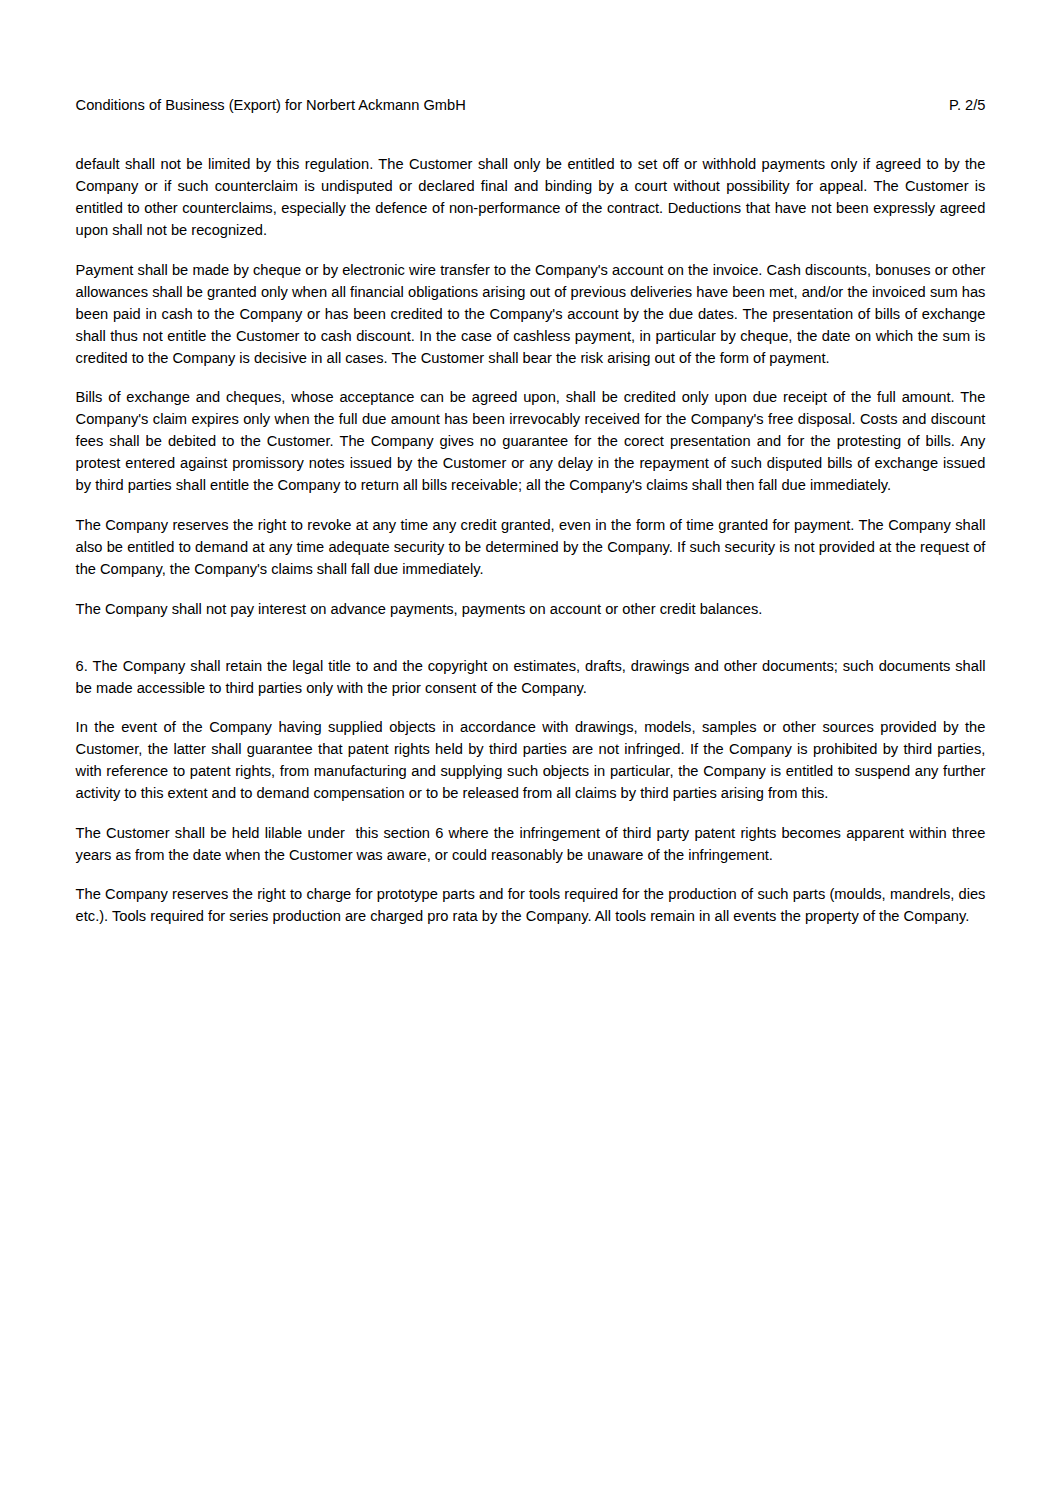Conditions of Business (Export) for Norbert Ackmann GmbH
P. 2/5
default shall not be limited by this regulation. The Customer shall only be entitled to set off or withhold payments only if agreed to by the Company or if such counterclaim is undisputed or declared final and binding by a court without possibility for appeal. The Customer is entitled to other counterclaims, especially the defence of non-performance of the contract. Deductions that have not been expressly agreed upon shall not be recognized.
Payment shall be made by cheque or by electronic wire transfer to the Company's account on the invoice. Cash discounts, bonuses or other allowances shall be granted only when all financial obligations arising out of previous deliveries have been met, and/or the invoiced sum has been paid in cash to the Company or has been credited to the Company's account by the due dates. The presentation of bills of exchange shall thus not entitle the Customer to cash discount. In the case of cashless payment, in particular by cheque, the date on which the sum is credited to the Company is decisive in all cases. The Customer shall bear the risk arising out of the form of payment.
Bills of exchange and cheques, whose acceptance can be agreed upon, shall be credited only upon due receipt of the full amount. The Company's claim expires only when the full due amount has been irrevocably received for the Company's free disposal. Costs and discount fees shall be debited to the Customer. The Company gives no guarantee for the corect presentation and for the protesting of bills. Any protest entered against promissory notes issued by the Customer or any delay in the repayment of such disputed bills of exchange issued by third parties shall entitle the Company to return all bills receivable; all the Company's claims shall then fall due immediately.
The Company reserves the right to revoke at any time any credit granted, even in the form of time granted for payment. The Company shall also be entitled to demand at any time adequate security to be determined by the Company. If such security is not provided at the request of the Company, the Company's claims shall fall due immediately.
The Company shall not pay interest on advance payments, payments on account or other credit balances.
6. The Company shall retain the legal title to and the copyright on estimates, drafts, drawings and other documents; such documents shall be made accessible to third parties only with the prior consent of the Company.
In the event of the Company having supplied objects in accordance with drawings, models, samples or other sources provided by the Customer, the latter shall guarantee that patent rights held by third parties are not infringed. If the Company is prohibited by third parties, with reference to patent rights, from manufacturing and supplying such objects in particular, the Company is entitled to suspend any further activity to this extent and to demand compensation or to be released from all claims by third parties arising from this.
The Customer shall be held lilable under this section 6 where the infringement of third party patent rights becomes apparent within three years as from the date when the Customer was aware, or could reasonably be unaware of the infringement.
The Company reserves the right to charge for prototype parts and for tools required for the production of such parts (moulds, mandrels, dies etc.). Tools required for series production are charged pro rata by the Company. All tools remain in all events the property of the Company.